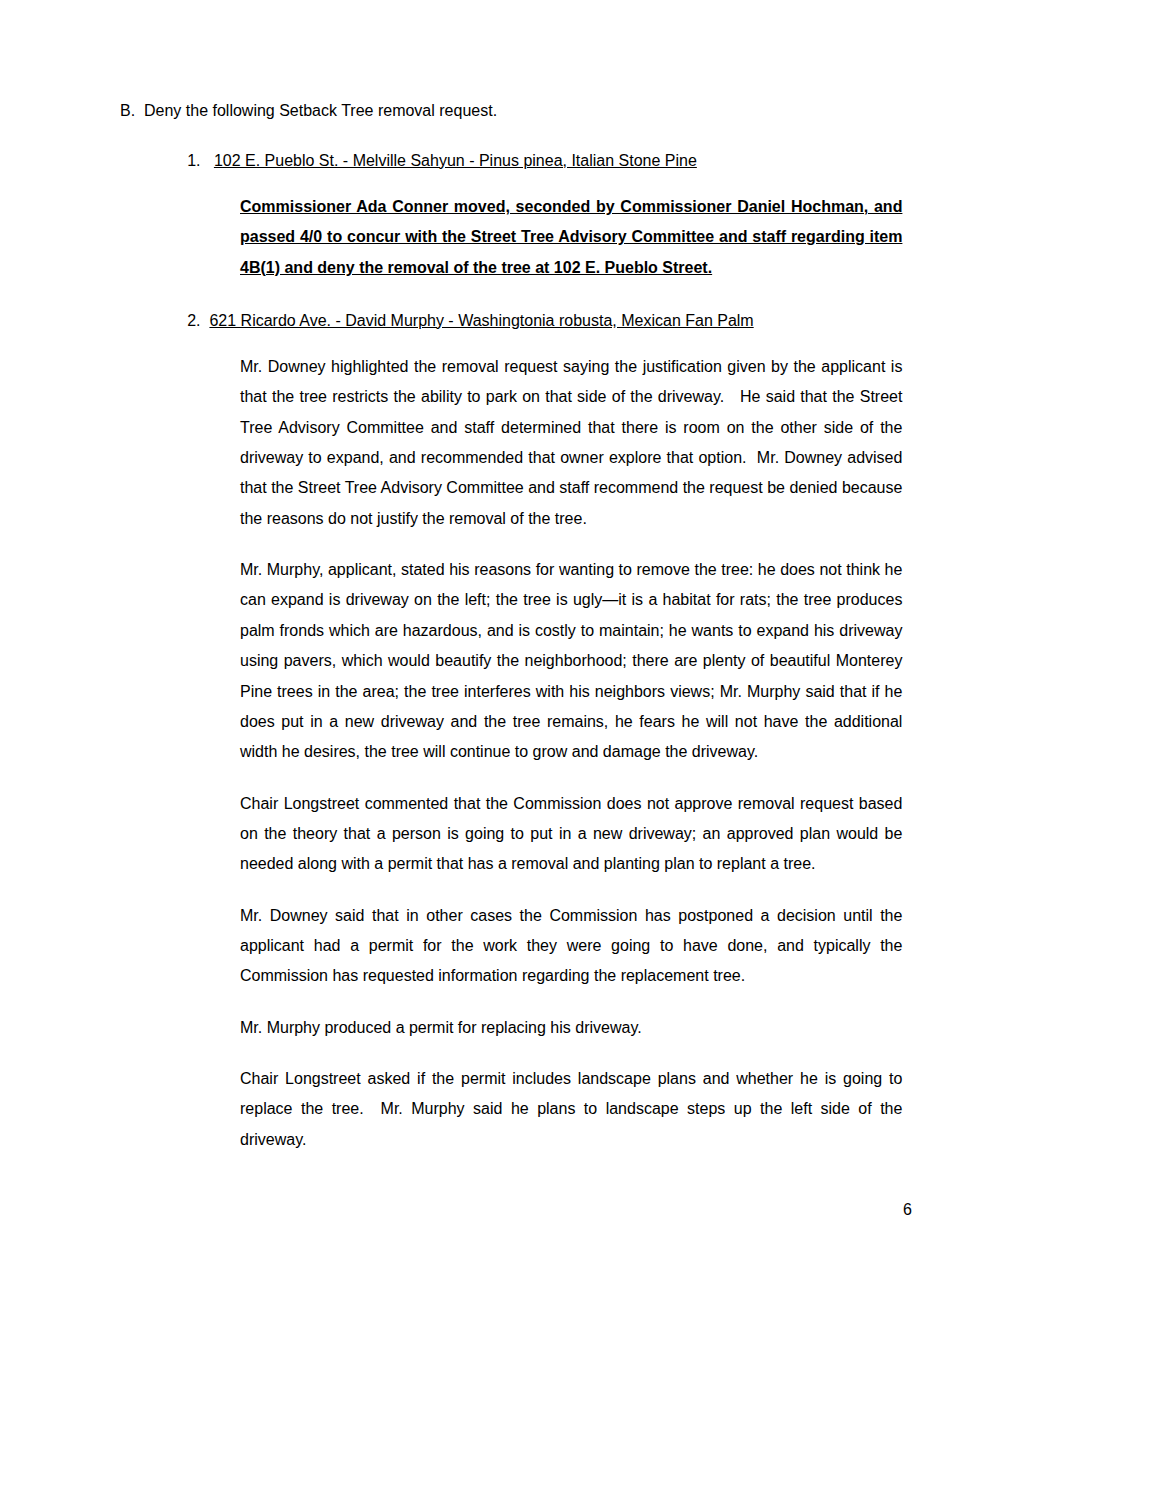B. Deny the following Setback Tree removal request.
1. 102 E. Pueblo St. - Melville Sahyun - Pinus pinea, Italian Stone Pine
Commissioner Ada Conner moved, seconded by Commissioner Daniel Hochman, and passed 4/0 to concur with the Street Tree Advisory Committee and staff regarding item 4B(1) and deny the removal of the tree at 102 E. Pueblo Street.
2. 621 Ricardo Ave. - David Murphy - Washingtonia robusta, Mexican Fan Palm
Mr. Downey highlighted the removal request saying the justification given by the applicant is that the tree restricts the ability to park on that side of the driveway. He said that the Street Tree Advisory Committee and staff determined that there is room on the other side of the driveway to expand, and recommended that owner explore that option. Mr. Downey advised that the Street Tree Advisory Committee and staff recommend the request be denied because the reasons do not justify the removal of the tree.
Mr. Murphy, applicant, stated his reasons for wanting to remove the tree: he does not think he can expand is driveway on the left; the tree is ugly—it is a habitat for rats; the tree produces palm fronds which are hazardous, and is costly to maintain; he wants to expand his driveway using pavers, which would beautify the neighborhood; there are plenty of beautiful Monterey Pine trees in the area; the tree interferes with his neighbors views; Mr. Murphy said that if he does put in a new driveway and the tree remains, he fears he will not have the additional width he desires, the tree will continue to grow and damage the driveway.
Chair Longstreet commented that the Commission does not approve removal request based on the theory that a person is going to put in a new driveway; an approved plan would be needed along with a permit that has a removal and planting plan to replant a tree.
Mr. Downey said that in other cases the Commission has postponed a decision until the applicant had a permit for the work they were going to have done, and typically the Commission has requested information regarding the replacement tree.
Mr. Murphy produced a permit for replacing his driveway.
Chair Longstreet asked if the permit includes landscape plans and whether he is going to replace the tree. Mr. Murphy said he plans to landscape steps up the left side of the driveway.
6